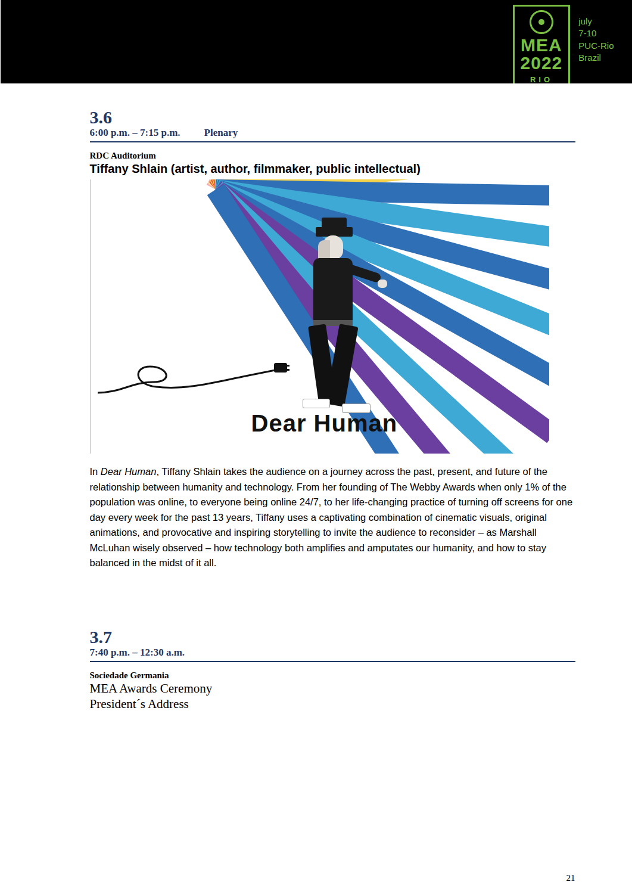MEA
2022
RIO
july
7-10
PUC-Rio
Brazil
3.6
6:00 p.m. – 7:15 p.m. Plenary
RDC Auditorium
Tiffany Shlain (artist, author, filmmaker, public intellectual)
Dear Human
In Dear Human, Tiffany Shlain takes the audience on a journey across the past, present, and future of the relationship between humanity and technology. From her founding of The Webby Awards when only 1% of the population was online, to everyone being online 24/7, to her life-changing practice of turning off screens for one day every week for the past 13 years, Tiffany uses a captivating combination of cinematic visuals, original animations, and provocative and inspiring storytelling to invite the audience to reconsider – as Marshall McLuhan wisely observed – how technology both amplifies and amputates our humanity, and how to stay balanced in the midst of it all.
3.7
7:40 p.m. – 12:30 a.m.
Sociedade Germania
MEA Awards Ceremony
President´s Address
21